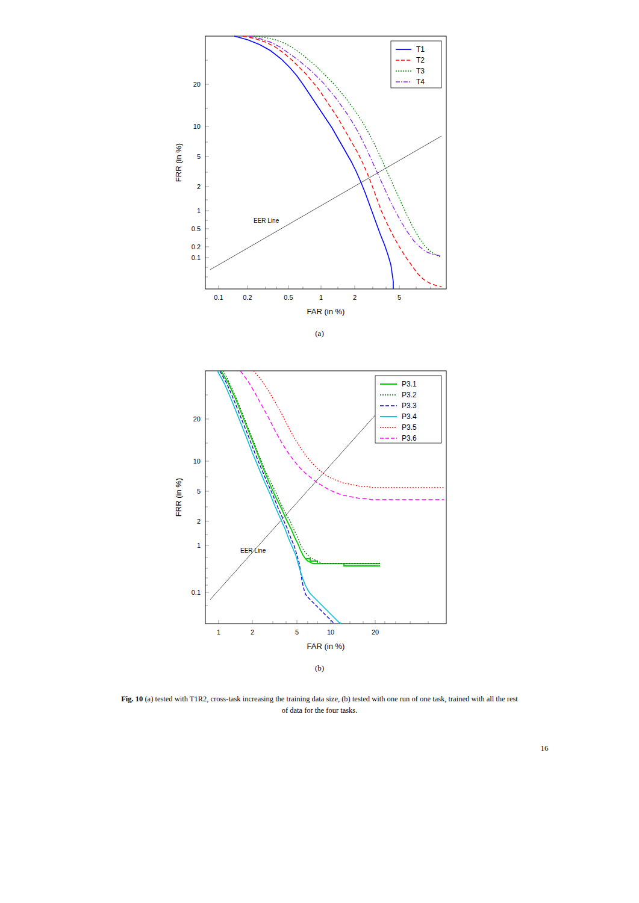20 10 5 2 1 0.5 0.2 0.1 0.1 0.2 0.5 1 2 5 FAR (in %) FRR (in %) EER Line T1 T2 T3 T4
(a)
20 10 5 2 1 0.1 1 2 5 10 20 FAR (in %) FRR (in %) EER Line P3.1 P3.2 P3.3 P3.4 P3.5 P3.6
(b)
Fig. 10 (a) tested with T1R2, cross-task increasing the training data size, (b) tested with one run of one task, trained with all the rest of data for the four tasks.
16